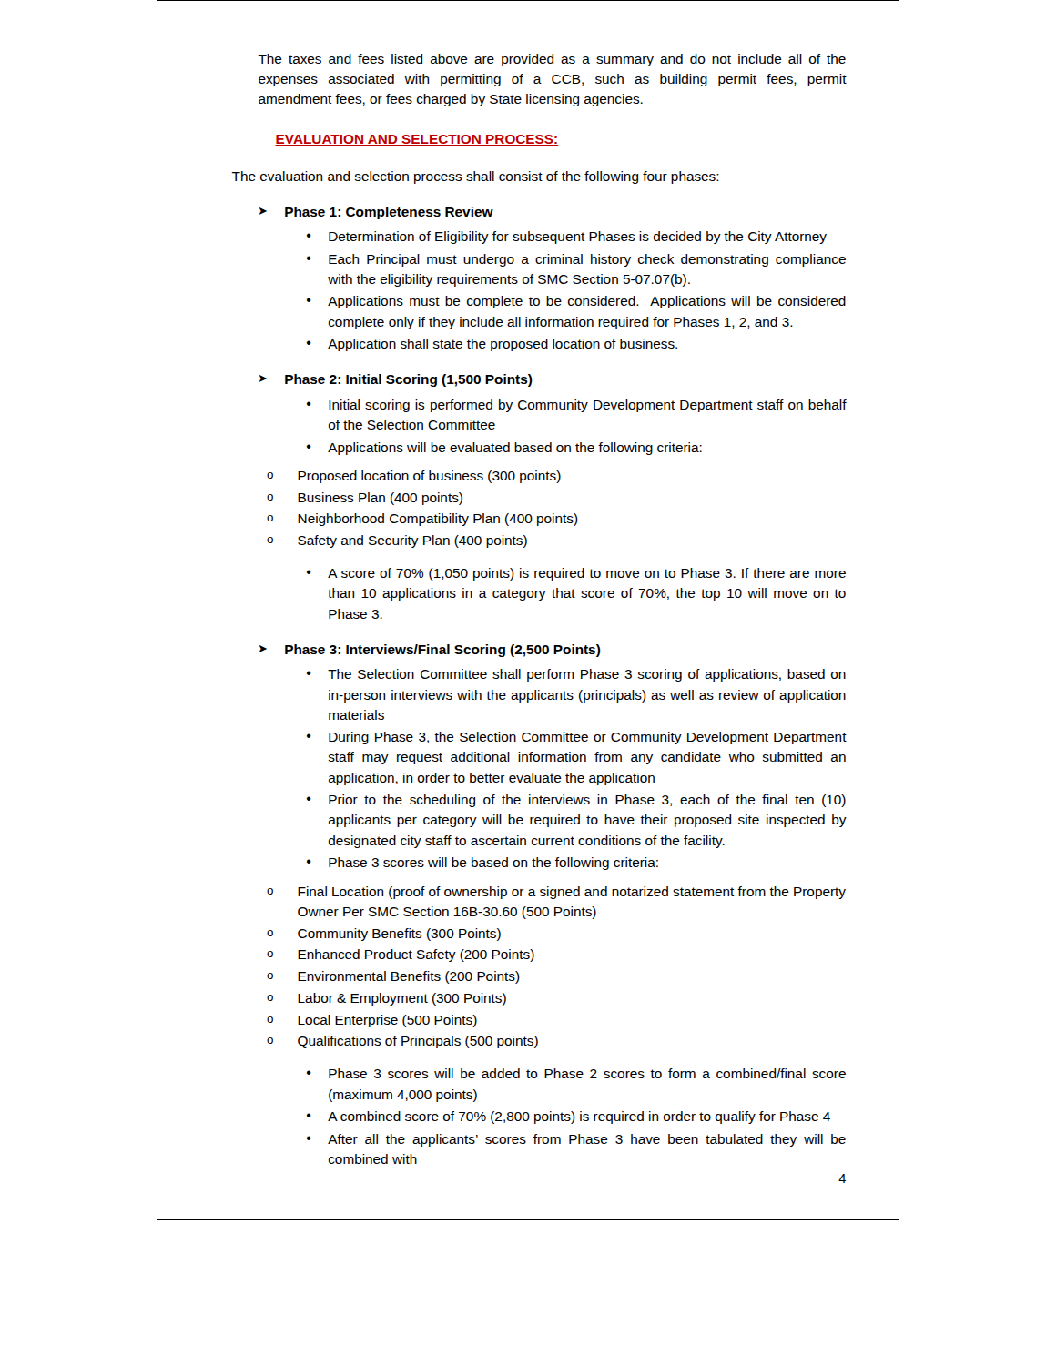The taxes and fees listed above are provided as a summary and do not include all of the expenses associated with permitting of a CCB, such as building permit fees, permit amendment fees, or fees charged by State licensing agencies.
EVALUATION AND SELECTION PROCESS:
The evaluation and selection process shall consist of the following four phases:
Phase 1: Completeness Review
Determination of Eligibility for subsequent Phases is decided by the City Attorney
Each Principal must undergo a criminal history check demonstrating compliance with the eligibility requirements of SMC Section 5-07.07(b).
Applications must be complete to be considered. Applications will be considered complete only if they include all information required for Phases 1, 2, and 3.
Application shall state the proposed location of business.
Phase 2: Initial Scoring (1,500 Points)
Initial scoring is performed by Community Development Department staff on behalf of the Selection Committee
Applications will be evaluated based on the following criteria:
Proposed location of business (300 points)
Business Plan (400 points)
Neighborhood Compatibility Plan (400 points)
Safety and Security Plan (400 points)
A score of 70% (1,050 points) is required to move on to Phase 3. If there are more than 10 applications in a category that score of 70%, the top 10 will move on to Phase 3.
Phase 3: Interviews/Final Scoring (2,500 Points)
The Selection Committee shall perform Phase 3 scoring of applications, based on in-person interviews with the applicants (principals) as well as review of application materials
During Phase 3, the Selection Committee or Community Development Department staff may request additional information from any candidate who submitted an application, in order to better evaluate the application
Prior to the scheduling of the interviews in Phase 3, each of the final ten (10) applicants per category will be required to have their proposed site inspected by designated city staff to ascertain current conditions of the facility.
Phase 3 scores will be based on the following criteria:
Final Location (proof of ownership or a signed and notarized statement from the Property Owner Per SMC Section 16B-30.60 (500 Points)
Community Benefits (300 Points)
Enhanced Product Safety (200 Points)
Environmental Benefits (200 Points)
Labor & Employment (300 Points)
Local Enterprise (500 Points)
Qualifications of Principals (500 points)
Phase 3 scores will be added to Phase 2 scores to form a combined/final score (maximum 4,000 points)
A combined score of 70% (2,800 points) is required in order to qualify for Phase 4
After all the applicants’ scores from Phase 3 have been tabulated they will be combined with
4